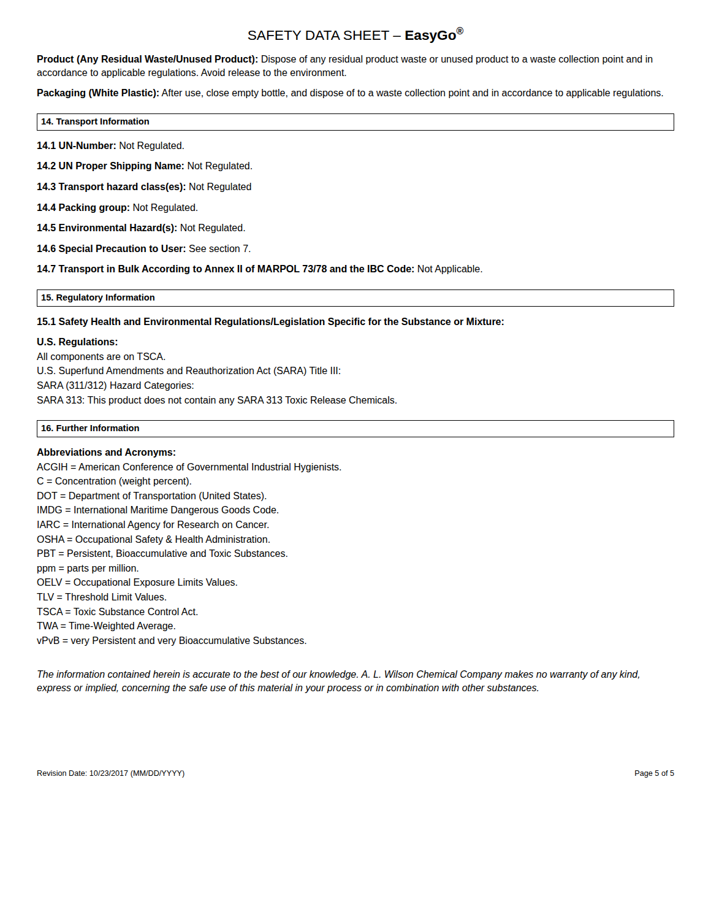SAFETY DATA SHEET – EasyGo®
Product (Any Residual Waste/Unused Product): Dispose of any residual product waste or unused product to a waste collection point and in accordance to applicable regulations. Avoid release to the environment.
Packaging (White Plastic): After use, close empty bottle, and dispose of to a waste collection point and in accordance to applicable regulations.
14. Transport Information
14.1 UN-Number: Not Regulated.
14.2 UN Proper Shipping Name: Not Regulated.
14.3 Transport hazard class(es): Not Regulated
14.4 Packing group: Not Regulated.
14.5 Environmental Hazard(s): Not Regulated.
14.6 Special Precaution to User: See section 7.
14.7 Transport in Bulk According to Annex II of MARPOL 73/78 and the IBC Code: Not Applicable.
15. Regulatory Information
15.1 Safety Health and Environmental Regulations/Legislation Specific for the Substance or Mixture:
U.S. Regulations:
All components are on TSCA.
U.S. Superfund Amendments and Reauthorization Act (SARA) Title III:
SARA (311/312) Hazard Categories:
SARA 313: This product does not contain any SARA 313 Toxic Release Chemicals.
16. Further Information
Abbreviations and Acronyms:
ACGIH = American Conference of Governmental Industrial Hygienists.
C = Concentration (weight percent).
DOT = Department of Transportation (United States).
IMDG = International Maritime Dangerous Goods Code.
IARC = International Agency for Research on Cancer.
OSHA = Occupational Safety & Health Administration.
PBT = Persistent, Bioaccumulative and Toxic Substances.
ppm = parts per million.
OELV = Occupational Exposure Limits Values.
TLV = Threshold Limit Values.
TSCA = Toxic Substance Control Act.
TWA = Time-Weighted Average.
vPvB = very Persistent and very Bioaccumulative Substances.
The information contained herein is accurate to the best of our knowledge. A. L. Wilson Chemical Company makes no warranty of any kind, express or implied, concerning the safe use of this material in your process or in combination with other substances.
Revision Date: 10/23/2017 (MM/DD/YYYY) Page 5 of 5